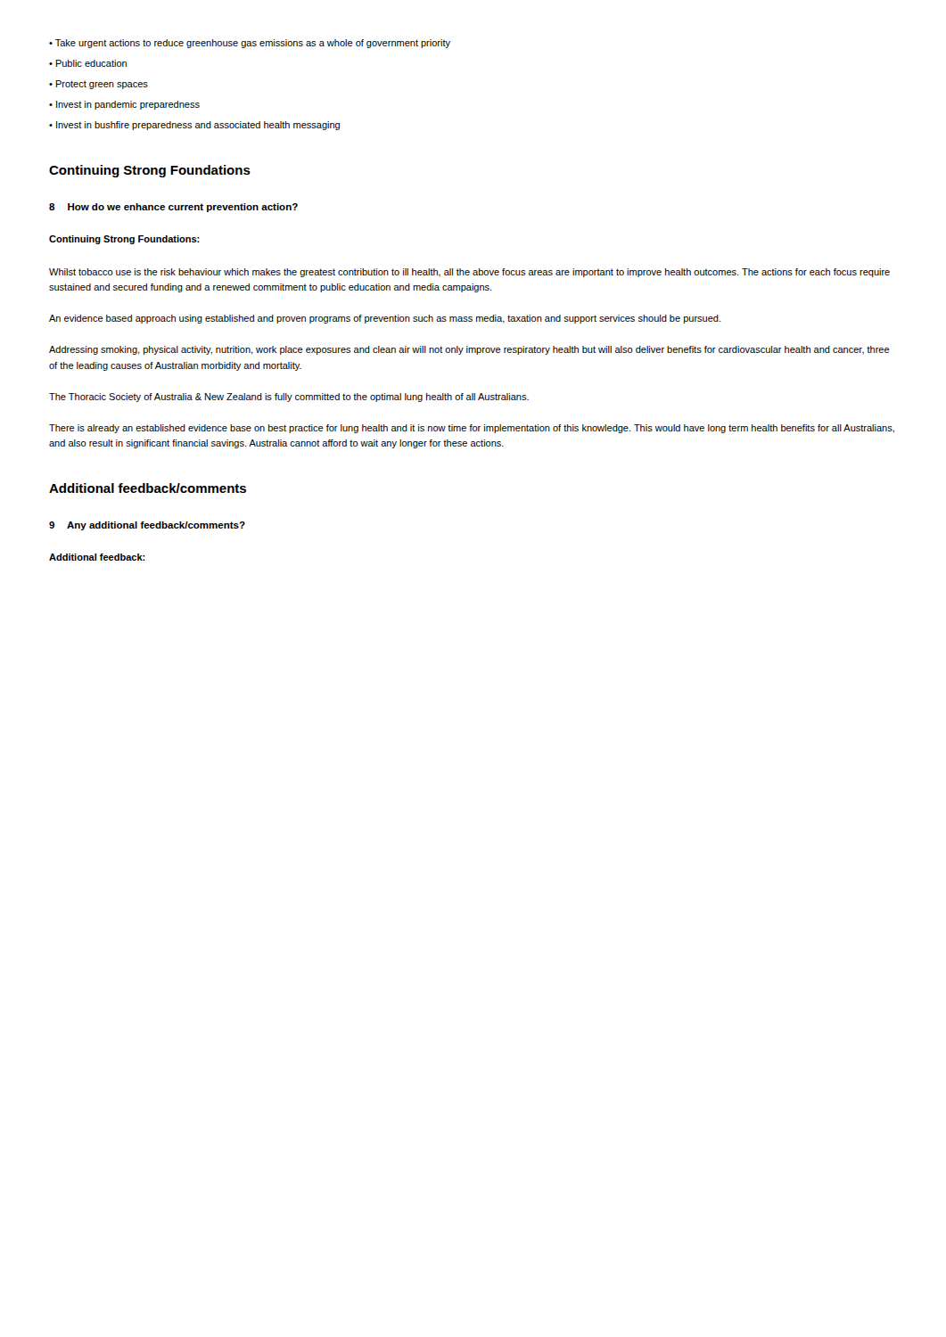• Take urgent actions to reduce greenhouse gas emissions as a whole of government priority
• Public education
• Protect green spaces
• Invest in pandemic preparedness
• Invest in bushfire preparedness and associated health messaging
Continuing Strong Foundations
8 How do we enhance current prevention action?
Continuing Strong Foundations:
Whilst tobacco use is the risk behaviour which makes the greatest contribution to ill health, all the above focus areas are important to improve health outcomes. The actions for each focus require sustained and secured funding and a renewed commitment to public education and media campaigns.
An evidence based approach using established and proven programs of prevention such as mass media, taxation and support services should be pursued.
Addressing smoking, physical activity, nutrition, work place exposures and clean air will not only improve respiratory health but will also deliver benefits for cardiovascular health and cancer, three of the leading causes of Australian morbidity and mortality.
The Thoracic Society of Australia & New Zealand is fully committed to the optimal lung health of all Australians.
There is already an established evidence base on best practice for lung health and it is now time for implementation of this knowledge. This would have long term health benefits for all Australians, and also result in significant financial savings. Australia cannot afford to wait any longer for these actions.
Additional feedback/comments
9 Any additional feedback/comments?
Additional feedback: